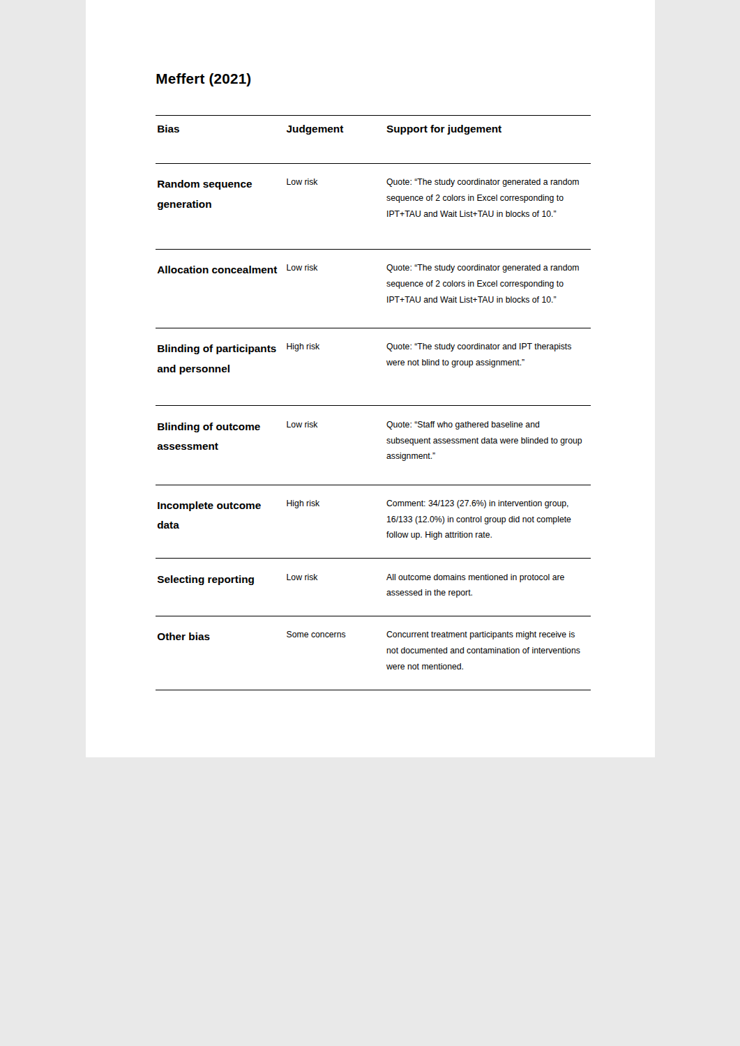Meffert (2021)
| Bias | Judgement | Support for judgement |
| --- | --- | --- |
| Random sequence generation | Low risk | Quote: “The study coordinator generated a random sequence of 2 colors in Excel corresponding to IPT+TAU and Wait List+TAU in blocks of 10.” |
| Allocation concealment | Low risk | Quote: “The study coordinator generated a random sequence of 2 colors in Excel corresponding to IPT+TAU and Wait List+TAU in blocks of 10.” |
| Blinding of participants and personnel | High risk | Quote: “The study coordinator and IPT therapists were not blind to group assignment.” |
| Blinding of outcome assessment | Low risk | Quote: “Staff who gathered baseline and subsequent assessment data were blinded to group assignment.” |
| Incomplete outcome data | High risk | Comment: 34/123 (27.6%) in intervention group, 16/133 (12.0%) in control group did not complete follow up. High attrition rate. |
| Selecting reporting | Low risk | All outcome domains mentioned in protocol are assessed in the report. |
| Other bias | Some concerns | Concurrent treatment participants might receive is not documented and contamination of interventions were not mentioned. |